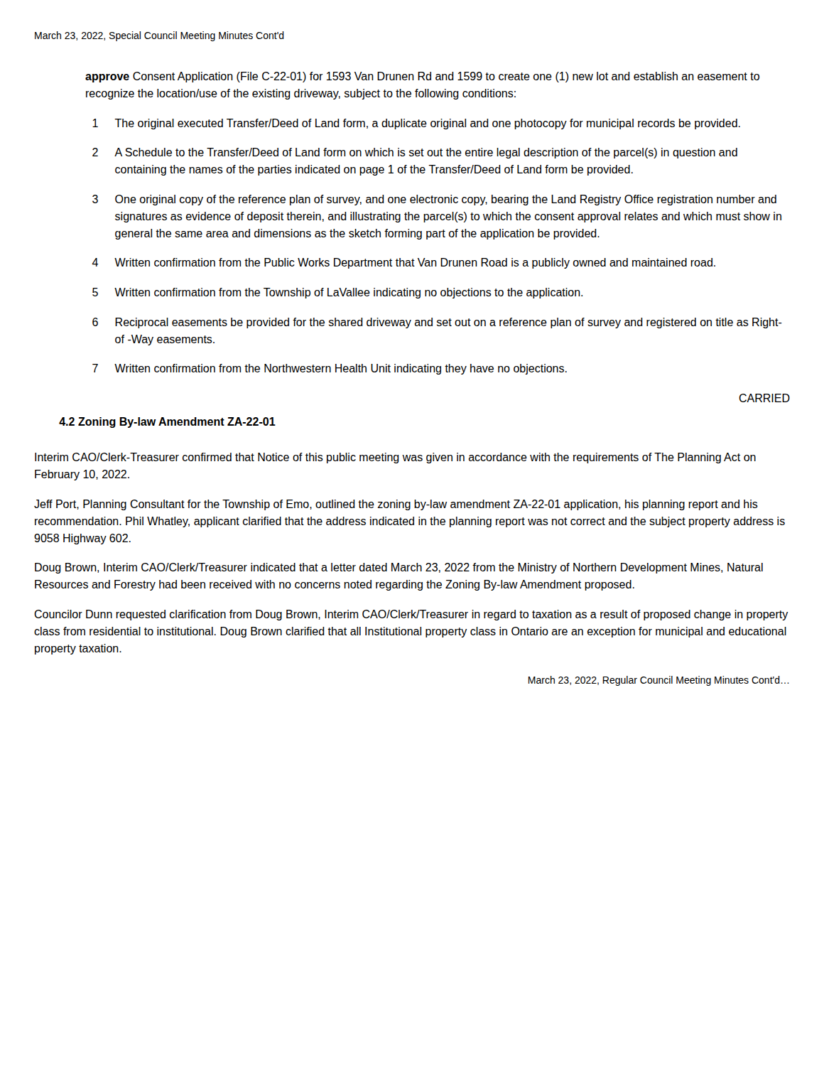March 23, 2022, Special Council Meeting Minutes Cont'd
approve Consent Application (File C-22-01) for 1593 Van Drunen Rd and 1599 to create one (1) new lot and establish an easement to recognize the location/use of the existing driveway, subject to the following conditions:
The original executed Transfer/Deed of Land form, a duplicate original and one photocopy for municipal records be provided.
A Schedule to the Transfer/Deed of Land form on which is set out the entire legal description of the parcel(s) in question and containing the names of the parties indicated on page 1 of the Transfer/Deed of Land form be provided.
One original copy of the reference plan of survey, and one electronic copy, bearing the Land Registry Office registration number and signatures as evidence of deposit therein, and illustrating the parcel(s) to which the consent approval relates and which must show in general the same area and dimensions as the sketch forming part of the application be provided.
Written confirmation from the Public Works Department that Van Drunen Road is a publicly owned and maintained road.
Written confirmation from the Township of LaVallee indicating no objections to the application.
Reciprocal easements be provided for the shared driveway and set out on a reference plan of survey and registered on title as Right-of -Way easements.
Written confirmation from the Northwestern Health Unit indicating they have no objections.
CARRIED
4.2 Zoning By-law Amendment ZA-22-01
Interim CAO/Clerk-Treasurer confirmed that Notice of this public meeting was given in accordance with the requirements of The Planning Act on February 10, 2022.
Jeff Port, Planning Consultant for the Township of Emo, outlined the zoning by-law amendment ZA-22-01 application, his planning report and his recommendation. Phil Whatley, applicant clarified that the address indicated in the planning report was not correct and the subject property address is 9058 Highway 602.
Doug Brown, Interim CAO/Clerk/Treasurer indicated that a letter dated March 23, 2022 from the Ministry of Northern Development Mines, Natural Resources and Forestry had been received with no concerns noted regarding the Zoning By-law Amendment proposed.
Councilor Dunn requested clarification from Doug Brown, Interim CAO/Clerk/Treasurer in regard to taxation as a result of proposed change in property class from residential to institutional. Doug Brown clarified that all Institutional property class in Ontario are an exception for municipal and educational property taxation.
March 23, 2022, Regular Council Meeting Minutes Cont'd…